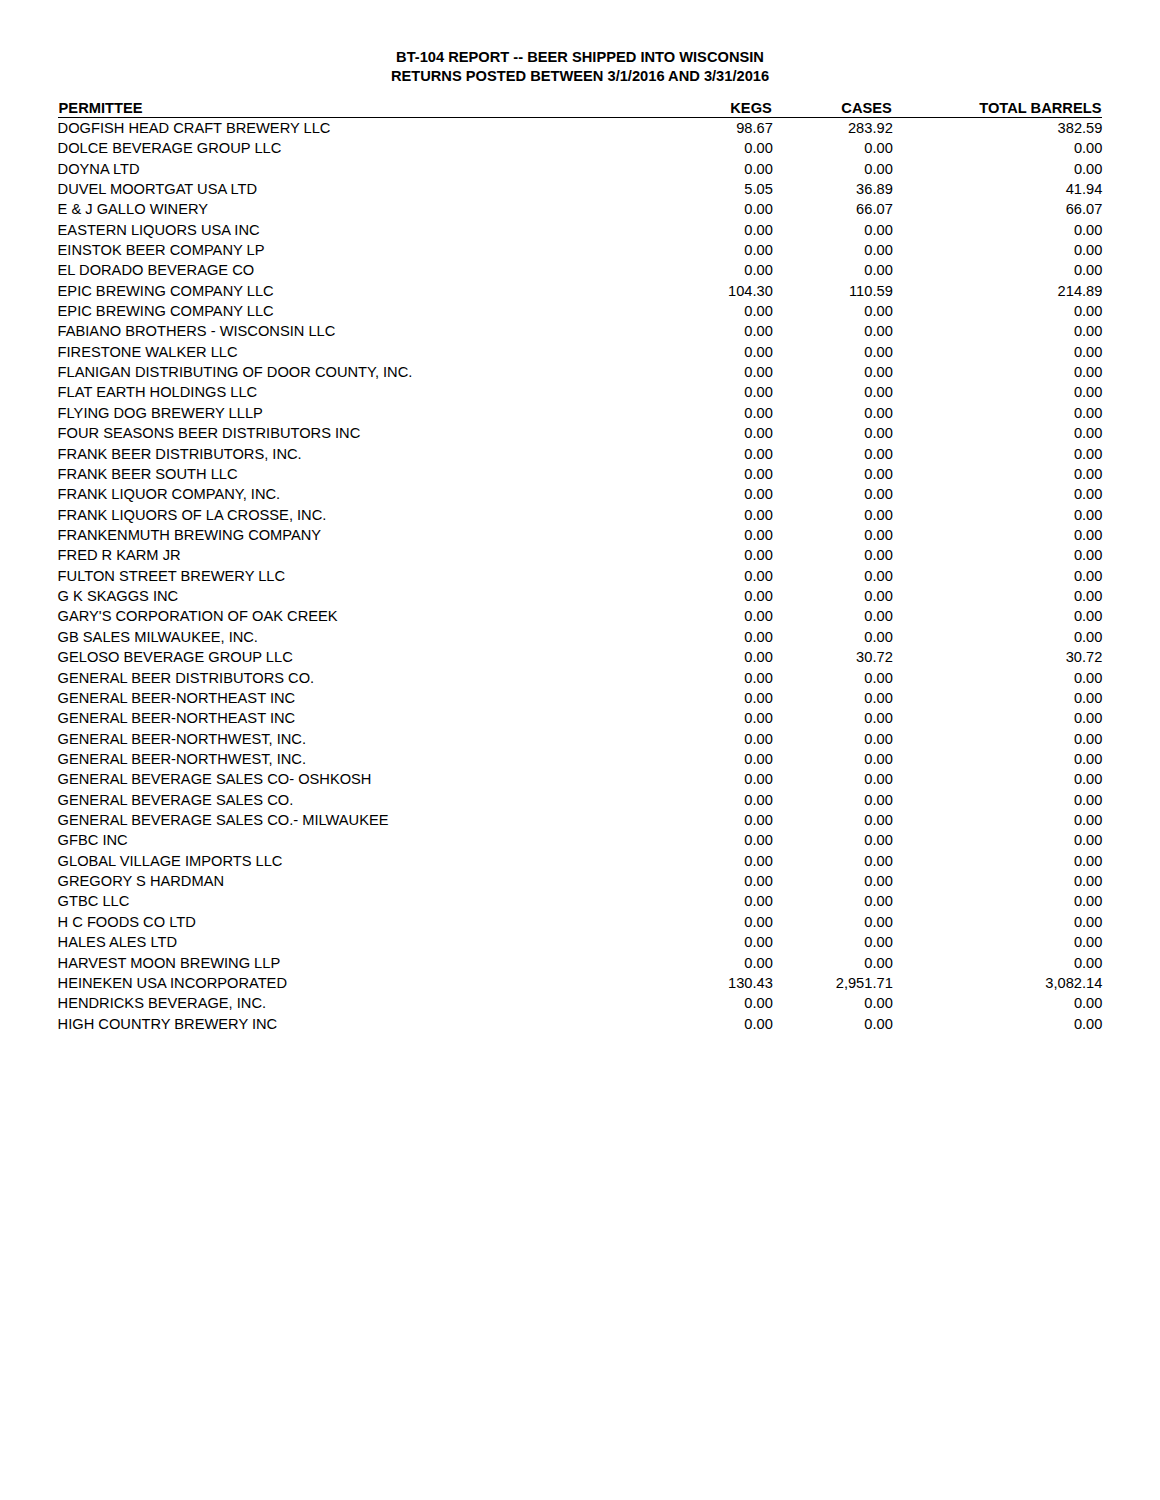BT-104 REPORT -- BEER SHIPPED INTO WISCONSIN
RETURNS POSTED BETWEEN 3/1/2016 AND 3/31/2016
| PERMITTEE | KEGS | CASES | TOTAL BARRELS |
| --- | --- | --- | --- |
| DOGFISH HEAD CRAFT BREWERY LLC | 98.67 | 283.92 | 382.59 |
| DOLCE BEVERAGE GROUP LLC | 0.00 | 0.00 | 0.00 |
| DOYNA LTD | 0.00 | 0.00 | 0.00 |
| DUVEL MOORTGAT USA LTD | 5.05 | 36.89 | 41.94 |
| E & J GALLO WINERY | 0.00 | 66.07 | 66.07 |
| EASTERN LIQUORS USA INC | 0.00 | 0.00 | 0.00 |
| EINSTOK BEER COMPANY LP | 0.00 | 0.00 | 0.00 |
| EL DORADO BEVERAGE CO | 0.00 | 0.00 | 0.00 |
| EPIC BREWING COMPANY LLC | 104.30 | 110.59 | 214.89 |
| EPIC BREWING COMPANY LLC | 0.00 | 0.00 | 0.00 |
| FABIANO BROTHERS - WISCONSIN LLC | 0.00 | 0.00 | 0.00 |
| FIRESTONE WALKER LLC | 0.00 | 0.00 | 0.00 |
| FLANIGAN DISTRIBUTING OF DOOR COUNTY, INC. | 0.00 | 0.00 | 0.00 |
| FLAT EARTH HOLDINGS LLC | 0.00 | 0.00 | 0.00 |
| FLYING DOG BREWERY LLLP | 0.00 | 0.00 | 0.00 |
| FOUR SEASONS BEER DISTRIBUTORS INC | 0.00 | 0.00 | 0.00 |
| FRANK BEER DISTRIBUTORS, INC. | 0.00 | 0.00 | 0.00 |
| FRANK BEER SOUTH LLC | 0.00 | 0.00 | 0.00 |
| FRANK LIQUOR COMPANY, INC. | 0.00 | 0.00 | 0.00 |
| FRANK LIQUORS OF LA CROSSE, INC. | 0.00 | 0.00 | 0.00 |
| FRANKENMUTH BREWING COMPANY | 0.00 | 0.00 | 0.00 |
| FRED R KARM JR | 0.00 | 0.00 | 0.00 |
| FULTON STREET BREWERY LLC | 0.00 | 0.00 | 0.00 |
| G K SKAGGS INC | 0.00 | 0.00 | 0.00 |
| GARY'S CORPORATION OF OAK CREEK | 0.00 | 0.00 | 0.00 |
| GB SALES MILWAUKEE, INC. | 0.00 | 0.00 | 0.00 |
| GELOSO BEVERAGE GROUP LLC | 0.00 | 30.72 | 30.72 |
| GENERAL BEER DISTRIBUTORS CO. | 0.00 | 0.00 | 0.00 |
| GENERAL BEER-NORTHEAST INC | 0.00 | 0.00 | 0.00 |
| GENERAL BEER-NORTHEAST INC | 0.00 | 0.00 | 0.00 |
| GENERAL BEER-NORTHWEST, INC. | 0.00 | 0.00 | 0.00 |
| GENERAL BEER-NORTHWEST, INC. | 0.00 | 0.00 | 0.00 |
| GENERAL BEVERAGE SALES CO- OSHKOSH | 0.00 | 0.00 | 0.00 |
| GENERAL BEVERAGE SALES CO. | 0.00 | 0.00 | 0.00 |
| GENERAL BEVERAGE SALES CO.- MILWAUKEE | 0.00 | 0.00 | 0.00 |
| GFBC INC | 0.00 | 0.00 | 0.00 |
| GLOBAL VILLAGE IMPORTS LLC | 0.00 | 0.00 | 0.00 |
| GREGORY S HARDMAN | 0.00 | 0.00 | 0.00 |
| GTBC LLC | 0.00 | 0.00 | 0.00 |
| H C FOODS CO LTD | 0.00 | 0.00 | 0.00 |
| HALES ALES LTD | 0.00 | 0.00 | 0.00 |
| HARVEST MOON BREWING LLP | 0.00 | 0.00 | 0.00 |
| HEINEKEN USA INCORPORATED | 130.43 | 2,951.71 | 3,082.14 |
| HENDRICKS BEVERAGE, INC. | 0.00 | 0.00 | 0.00 |
| HIGH COUNTRY BREWERY INC | 0.00 | 0.00 | 0.00 |